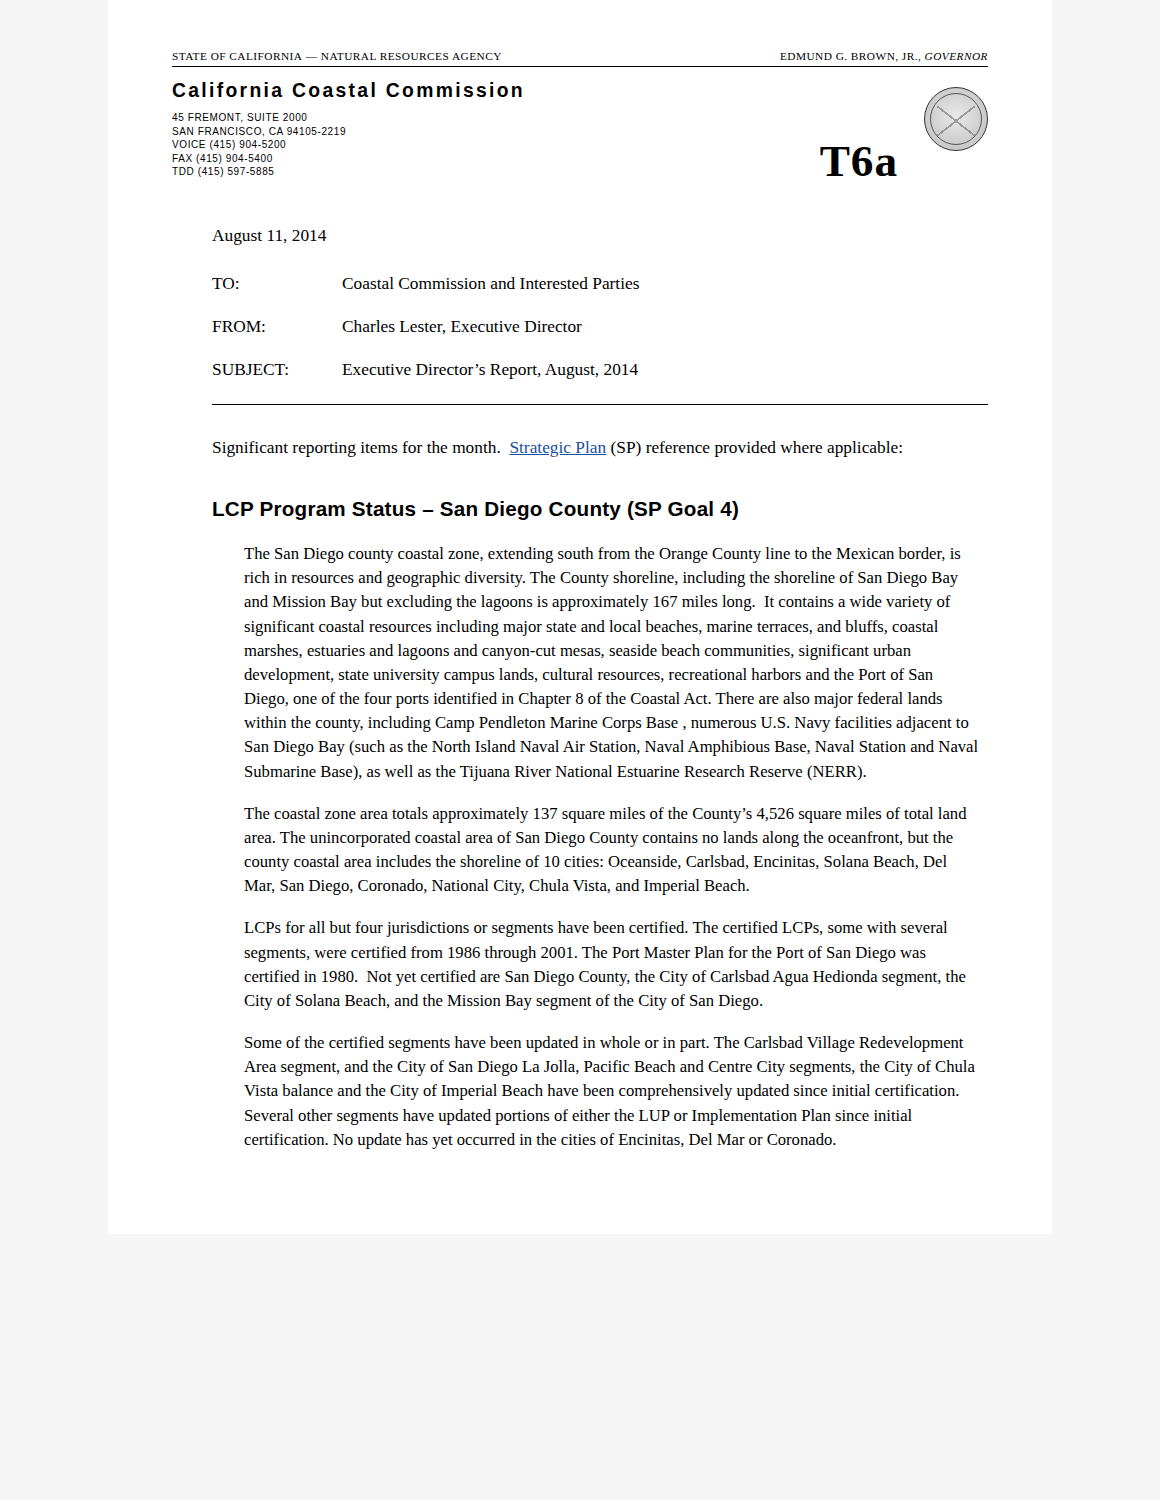State of California — Natural Resources Agency Edmund G. Brown, Jr., Governor
T6a
California Coastal Commission
45 Fremont, Suite 2000
San Francisco, CA 94105-2219
Voice (415) 904-5200
Fax (415) 904-5400
TDD (415) 597-5885
August 11, 2014
| TO: | Coastal Commission and Interested Parties |
| FROM: | Charles Lester, Executive Director |
| SUBJECT: | Executive Director’s Report, August, 2014 |
Significant reporting items for the month. Strategic Plan (SP) reference provided where applicable:
LCP Program Status – San Diego County (SP Goal 4)
The San Diego county coastal zone, extending south from the Orange County line to the Mexican border, is rich in resources and geographic diversity. The County shoreline, including the shoreline of San Diego Bay and Mission Bay but excluding the lagoons is approximately 167 miles long. It contains a wide variety of significant coastal resources including major state and local beaches, marine terraces, and bluffs, coastal marshes, estuaries and lagoons and canyon-cut mesas, seaside beach communities, significant urban development, state university campus lands, cultural resources, recreational harbors and the Port of San Diego, one of the four ports identified in Chapter 8 of the Coastal Act. There are also major federal lands within the county, including Camp Pendleton Marine Corps Base , numerous U.S. Navy facilities adjacent to San Diego Bay (such as the North Island Naval Air Station, Naval Amphibious Base, Naval Station and Naval Submarine Base), as well as the Tijuana River National Estuarine Research Reserve (NERR).
The coastal zone area totals approximately 137 square miles of the County’s 4,526 square miles of total land area. The unincorporated coastal area of San Diego County contains no lands along the oceanfront, but the county coastal area includes the shoreline of 10 cities: Oceanside, Carlsbad, Encinitas, Solana Beach, Del Mar, San Diego, Coronado, National City, Chula Vista, and Imperial Beach.
LCPs for all but four jurisdictions or segments have been certified. The certified LCPs, some with several segments, were certified from 1986 through 2001. The Port Master Plan for the Port of San Diego was certified in 1980. Not yet certified are San Diego County, the City of Carlsbad Agua Hedionda segment, the City of Solana Beach, and the Mission Bay segment of the City of San Diego.
Some of the certified segments have been updated in whole or in part. The Carlsbad Village Redevelopment Area segment, and the City of San Diego La Jolla, Pacific Beach and Centre City segments, the City of Chula Vista balance and the City of Imperial Beach have been comprehensively updated since initial certification. Several other segments have updated portions of either the LUP or Implementation Plan since initial certification. No update has yet occurred in the cities of Encinitas, Del Mar or Coronado.